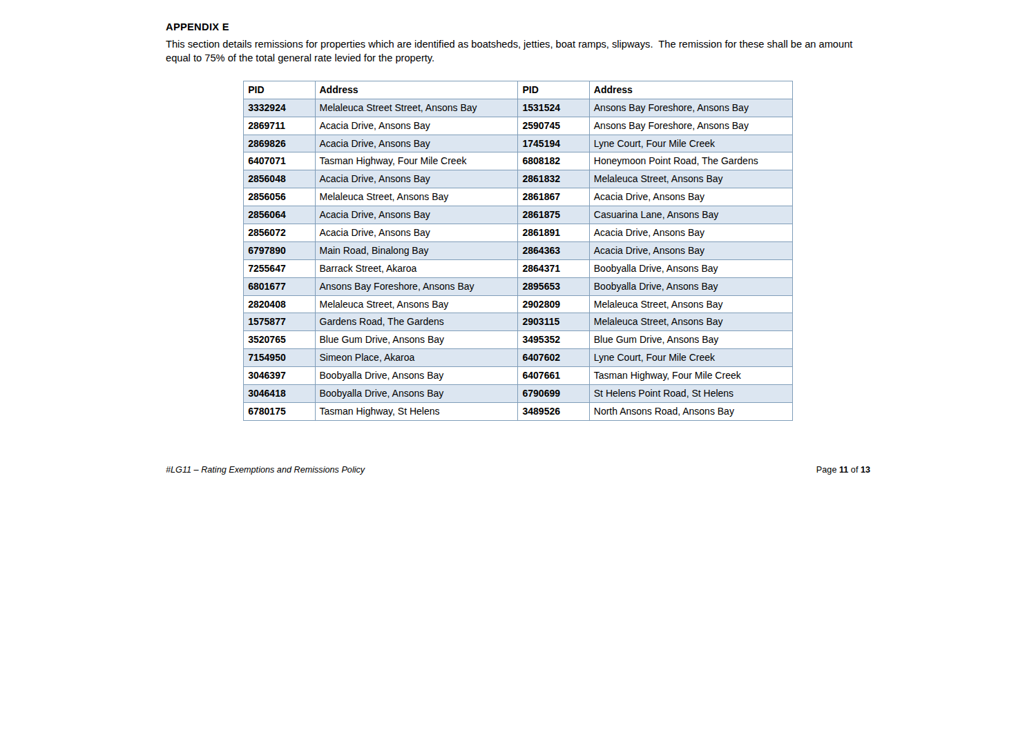APPENDIX E
This section details remissions for properties which are identified as boatsheds, jetties, boat ramps, slipways. The remission for these shall be an amount equal to 75% of the total general rate levied for the property.
| PID | Address | PID | Address |
| --- | --- | --- | --- |
| 3332924 | Melaleuca Street Street, Ansons Bay | 1531524 | Ansons Bay Foreshore, Ansons Bay |
| 2869711 | Acacia Drive, Ansons Bay | 2590745 | Ansons Bay Foreshore, Ansons Bay |
| 2869826 | Acacia Drive, Ansons Bay | 1745194 | Lyne Court, Four Mile Creek |
| 6407071 | Tasman Highway, Four Mile Creek | 6808182 | Honeymoon Point Road, The Gardens |
| 2856048 | Acacia Drive, Ansons Bay | 2861832 | Melaleuca Street, Ansons Bay |
| 2856056 | Melaleuca Street, Ansons Bay | 2861867 | Acacia Drive, Ansons Bay |
| 2856064 | Acacia Drive, Ansons Bay | 2861875 | Casuarina Lane, Ansons Bay |
| 2856072 | Acacia Drive, Ansons Bay | 2861891 | Acacia Drive, Ansons Bay |
| 6797890 | Main Road, Binalong Bay | 2864363 | Acacia Drive, Ansons Bay |
| 7255647 | Barrack Street, Akaroa | 2864371 | Boobyalla Drive, Ansons Bay |
| 6801677 | Ansons Bay Foreshore, Ansons Bay | 2895653 | Boobyalla Drive, Ansons Bay |
| 2820408 | Melaleuca Street, Ansons Bay | 2902809 | Melaleuca Street, Ansons Bay |
| 1575877 | Gardens Road, The Gardens | 2903115 | Melaleuca Street, Ansons Bay |
| 3520765 | Blue Gum Drive, Ansons Bay | 3495352 | Blue Gum Drive, Ansons Bay |
| 7154950 | Simeon Place, Akaroa | 6407602 | Lyne Court, Four Mile Creek |
| 3046397 | Boobyalla Drive, Ansons Bay | 6407661 | Tasman Highway, Four Mile Creek |
| 3046418 | Boobyalla Drive, Ansons Bay | 6790699 | St Helens Point Road, St Helens |
| 6780175 | Tasman Highway, St Helens | 3489526 | North Ansons Road, Ansons Bay |
#LG11 – Rating Exemptions and Remissions Policy
Page 11 of 13